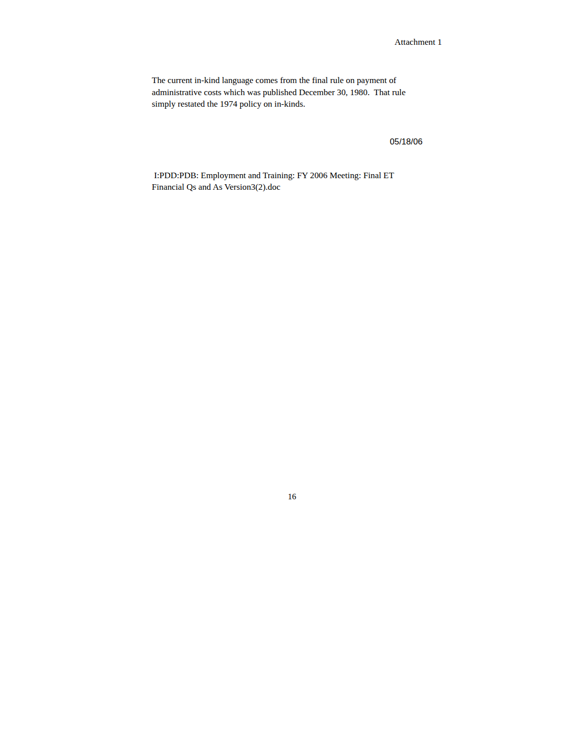Attachment 1
The current in-kind language comes from the final rule on payment of administrative costs which was published December 30, 1980. That rule simply restated the 1974 policy on in-kinds.
05/18/06
I:PDD:PDB: Employment and Training: FY 2006 Meeting: Final ET Financial Qs and As Version3(2).doc
16